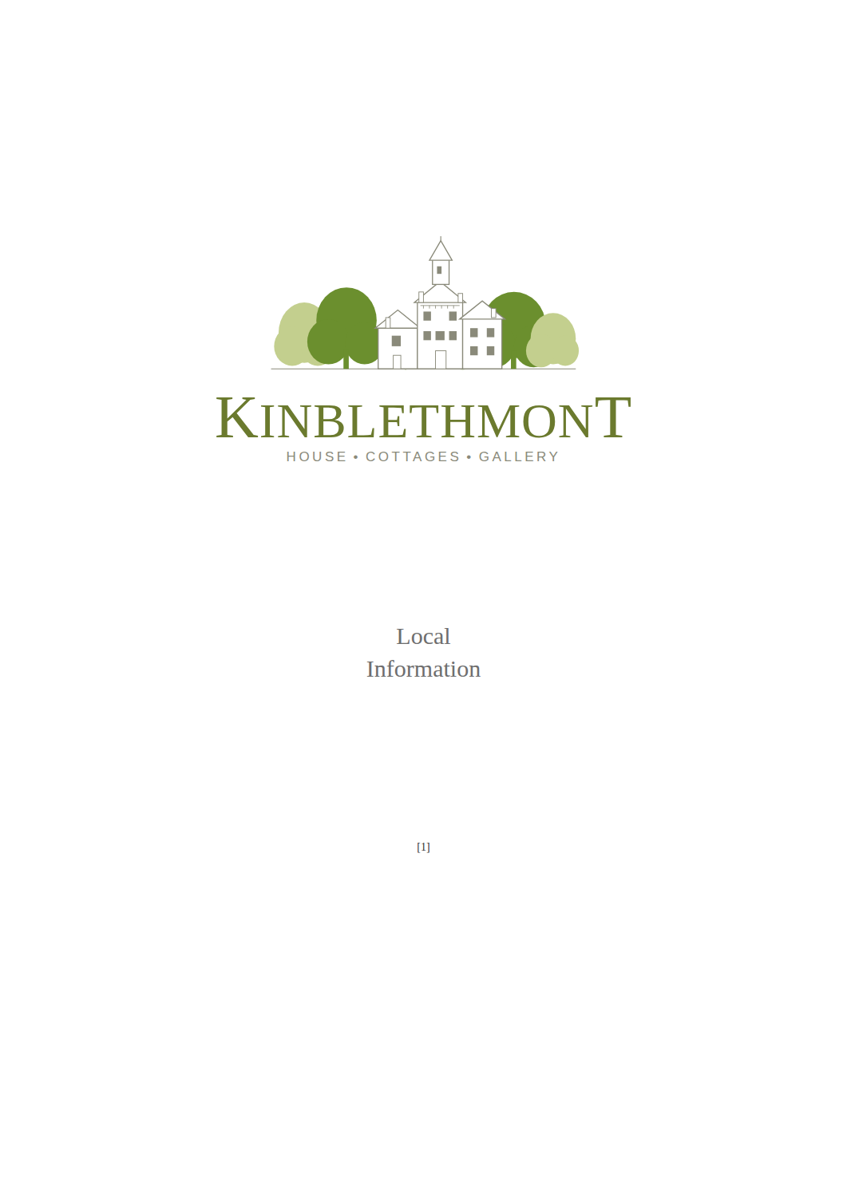KINBLETHMONT
House•Cottages•Gallery
Local
Information
[1]